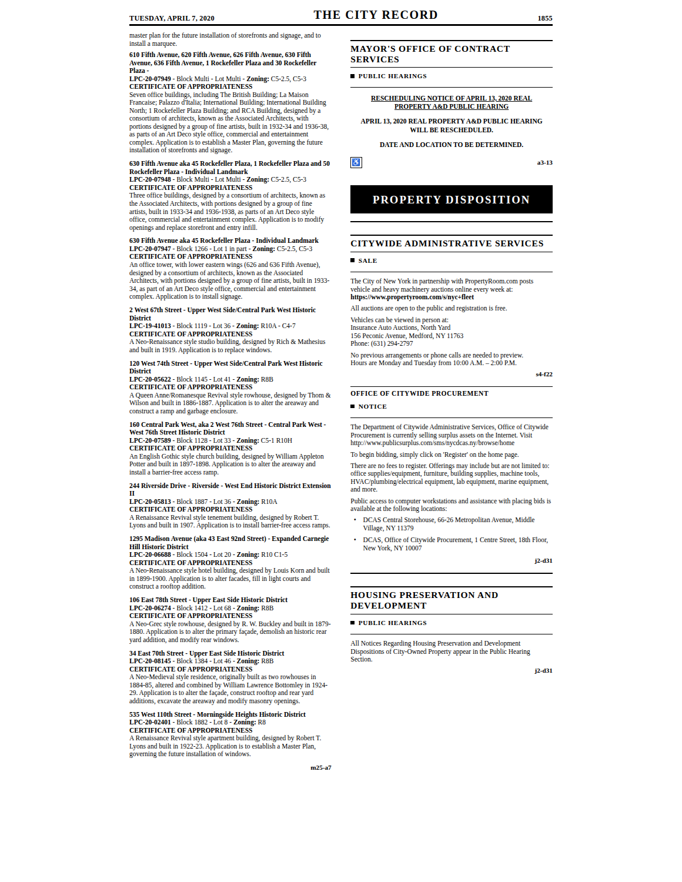TUESDAY, APRIL 7, 2020
THE CITY RECORD
1855
master plan for the future installation of storefronts and signage, and to install a marquee.
610 Fifth Avenue, 620 Fifth Avenue, 626 Fifth Avenue, 630 Fifth Avenue, 636 Fifth Avenue, 1 Rockefeller Plaza and 30 Rockefeller Plaza -
LPC-20-07949 - Block Multi - Lot Multi - Zoning: C5-2.5, C5-3
CERTIFICATE OF APPROPRIATENESS
Seven office buildings, including The British Building; La Maison Francaise; Palazzo d'Italia; International Building; International Building North; 1 Rockefeller Plaza Building; and RCA Building, designed by a consortium of architects, known as the Associated Architects, with portions designed by a group of fine artists, built in 1932-34 and 1936-38, as parts of an Art Deco style office, commercial and entertainment complex. Application is to establish a Master Plan, governing the future installation of storefronts and signage.
630 Fifth Avenue aka 45 Rockefeller Plaza, 1 Rockefeller Plaza and 50 Rockefeller Plaza - Individual Landmark
LPC-20-07948 - Block Multi - Lot Multi - Zoning: C5-2.5, C5-3
CERTIFICATE OF APPROPRIATENESS
Three office buildings, designed by a consortium of architects, known as the Associated Architects, with portions designed by a group of fine artists, built in 1933-34 and 1936-1938, as parts of an Art Deco style office, commercial and entertainment complex. Application is to modify openings and replace storefront and entry infill.
630 Fifth Avenue aka 45 Rockefeller Plaza - Individual Landmark
LPC-20-07947 - Block 1266 - Lot 1 in part - Zoning: C5-2.5, C5-3
CERTIFICATE OF APPROPRIATENESS
An office tower, with lower eastern wings (626 and 636 Fifth Avenue), designed by a consortium of architects, known as the Associated Architects, with portions designed by a group of fine artists, built in 1933-34, as part of an Art Deco style office, commercial and entertainment complex. Application is to install signage.
2 West 67th Street - Upper West Side/Central Park West Historic District
LPC-19-41013 - Block 1119 - Lot 36 - Zoning: R10A - C4-7
CERTIFICATE OF APPROPRIATENESS
A Neo-Renaissance style studio building, designed by Rich & Mathesius and built in 1919. Application is to replace windows.
120 West 74th Street - Upper West Side/Central Park West Historic District
LPC-20-05622 - Block 1145 - Lot 41 - Zoning: R8B
CERTIFICATE OF APPROPRIATENESS
A Queen Anne/Romanesque Revival style rowhouse, designed by Thom & Wilson and built in 1886-1887. Application is to alter the areaway and construct a ramp and garbage enclosure.
160 Central Park West, aka 2 West 76th Street - Central Park West - West 76th Street Historic District
LPC-20-07589 - Block 1128 - Lot 33 - Zoning: C5-1 R10H
CERTIFICATE OF APPROPRIATENESS
An English Gothic style church building, designed by William Appleton Potter and built in 1897-1898. Application is to alter the areaway and install a barrier-free access ramp.
244 Riverside Drive - Riverside - West End Historic District Extension II
LPC-20-05813 - Block 1887 - Lot 36 - Zoning: R10A
CERTIFICATE OF APPROPRIATENESS
A Renaissance Revival style tenement building, designed by Robert T. Lyons and built in 1907. Application is to install barrier-free access ramps.
1295 Madison Avenue (aka 43 East 92nd Street) - Expanded Carnegie Hill Historic District
LPC-20-06688 - Block 1504 - Lot 20 - Zoning: R10 C1-5
CERTIFICATE OF APPROPRIATENESS
A Neo-Renaissance style hotel building, designed by Louis Korn and built in 1899-1900. Application is to alter facades, fill in light courts and construct a rooftop addition.
106 East 78th Street - Upper East Side Historic District
LPC-20-06274 - Block 1412 - Lot 68 - Zoning: R8B
CERTIFICATE OF APPROPRIATENESS
A Neo-Grec style rowhouse, designed by R. W. Buckley and built in 1879-1880. Application is to alter the primary façade, demolish an historic rear yard addition, and modify rear windows.
34 East 70th Street - Upper East Side Historic District
LPC-20-08145 - Block 1384 - Lot 46 - Zoning: R8B
CERTIFICATE OF APPROPRIATENESS
A Neo-Medieval style residence, originally built as two rowhouses in 1884-85, altered and combined by William Lawrence Bottomley in 1924-29. Application is to alter the façade, construct rooftop and rear yard additions, excavate the areaway and modify masonry openings.
535 West 110th Street - Morningside Heights Historic District
LPC-20-02401 - Block 1882 - Lot 8 - Zoning: R8
CERTIFICATE OF APPROPRIATENESS
A Renaissance Revival style apartment building, designed by Robert T. Lyons and built in 1922-23. Application is to establish a Master Plan, governing the future installation of windows.
m25-a7
MAYOR'S OFFICE OF CONTRACT SERVICES
PUBLIC HEARINGS
RESCHEDULING NOTICE OF APRIL 13, 2020 REAL
PROPERTY A&D PUBLIC HEARING
APRIL 13, 2020 REAL PROPERTY A&D PUBLIC HEARING
WILL BE RESCHEDULED.
DATE AND LOCATION TO BE DETERMINED.
♿ a3-13
PROPERTY DISPOSITION
CITYWIDE ADMINISTRATIVE SERVICES
SALE
The City of New York in partnership with PropertyRoom.com posts vehicle and heavy machinery auctions online every week at:
https://www.propertyroom.com/s/nyc+fleet
All auctions are open to the public and registration is free.
Vehicles can be viewed in person at:
Insurance Auto Auctions, North Yard
156 Peconic Avenue, Medford, NY 11763
Phone: (631) 294-2797
No previous arrangements or phone calls are needed to preview.
Hours are Monday and Tuesday from 10:00 A.M. – 2:00 P.M.
s4-f22
OFFICE OF CITYWIDE PROCUREMENT
NOTICE
The Department of Citywide Administrative Services, Office of Citywide Procurement is currently selling surplus assets on the Internet. Visit http://www.publicsurplus.com/sms/nycdcas.ny/browse/home
To begin bidding, simply click on 'Register' on the home page.
There are no fees to register. Offerings may include but are not limited to: office supplies/equipment, furniture, building supplies, machine tools, HVAC/plumbing/electrical equipment, lab equipment, marine equipment, and more.
Public access to computer workstations and assistance with placing bids is available at the following locations:
DCAS Central Storehouse, 66-26 Metropolitan Avenue, Middle Village, NY 11379
DCAS, Office of Citywide Procurement, 1 Centre Street, 18th Floor, New York, NY 10007
j2-d31
HOUSING PRESERVATION AND DEVELOPMENT
PUBLIC HEARINGS
All Notices Regarding Housing Preservation and Development Dispositions of City-Owned Property appear in the Public Hearing Section.
j2-d31